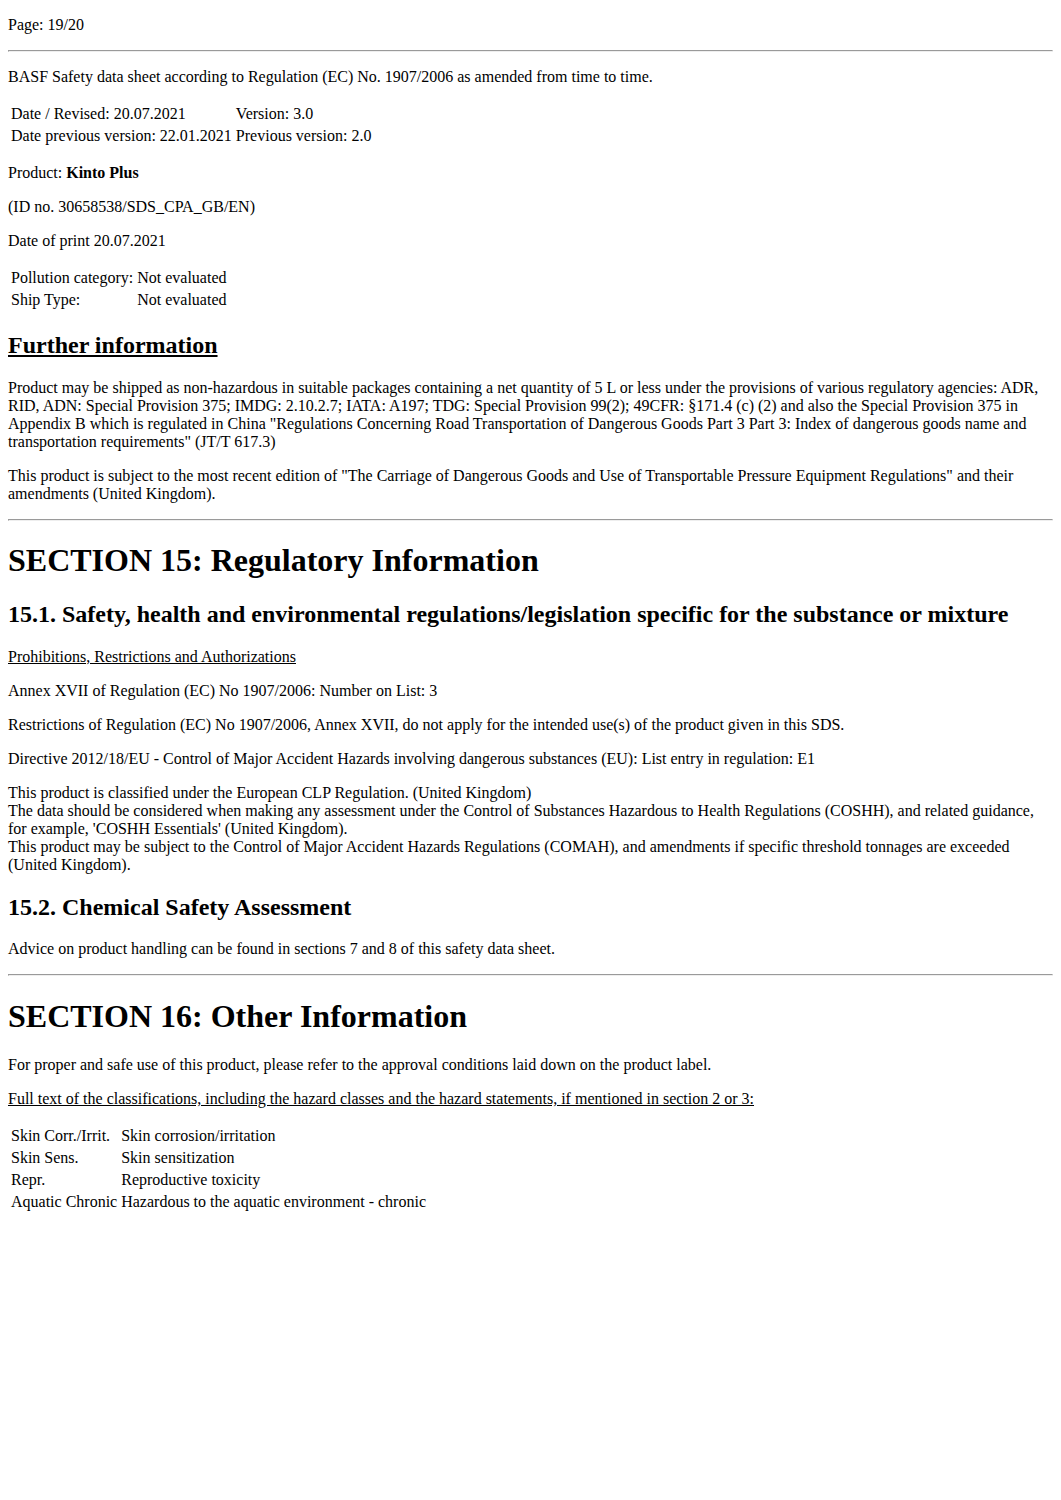Page: 19/20
BASF Safety data sheet according to Regulation (EC) No. 1907/2006 as amended from time to time.
| Date / Revised: 20.07.2021 | Version: 3.0 |
| Date previous version: 22.01.2021 | Previous version: 2.0 |
Product: Kinto Plus
(ID no. 30658538/SDS_CPA_GB/EN)
Date of print 20.07.2021
| Pollution category: | Not evaluated |
| Ship Type: | Not evaluated |
Further information
Product may be shipped as non-hazardous in suitable packages containing a net quantity of 5 L or less under the provisions of various regulatory agencies: ADR, RID, ADN: Special Provision 375; IMDG: 2.10.2.7; IATA: A197; TDG: Special Provision 99(2); 49CFR: §171.4 (c) (2) and also the Special Provision 375 in Appendix B which is regulated in China "Regulations Concerning Road Transportation of Dangerous Goods Part 3 Part 3: Index of dangerous goods name and transportation requirements" (JT/T 617.3)
This product is subject to the most recent edition of "The Carriage of Dangerous Goods and Use of Transportable Pressure Equipment Regulations" and their amendments (United Kingdom).
SECTION 15: Regulatory Information
15.1. Safety, health and environmental regulations/legislation specific for the substance or mixture
Prohibitions, Restrictions and Authorizations
Annex XVII of Regulation (EC) No 1907/2006: Number on List: 3
Restrictions of Regulation (EC) No 1907/2006, Annex XVII, do not apply for the intended use(s) of the product given in this SDS.
Directive 2012/18/EU - Control of Major Accident Hazards involving dangerous substances (EU): List entry in regulation: E1
This product is classified under the European CLP Regulation. (United Kingdom)
The data should be considered when making any assessment under the Control of Substances Hazardous to Health Regulations (COSHH), and related guidance, for example, 'COSHH Essentials' (United Kingdom).
This product may be subject to the Control of Major Accident Hazards Regulations (COMAH), and amendments if specific threshold tonnages are exceeded (United Kingdom).
15.2. Chemical Safety Assessment
Advice on product handling can be found in sections 7 and 8 of this safety data sheet.
SECTION 16: Other Information
For proper and safe use of this product, please refer to the approval conditions laid down on the product label.
Full text of the classifications, including the hazard classes and the hazard statements, if mentioned in section 2 or 3:
| Skin Corr./Irrit. | Skin corrosion/irritation |
| Skin Sens. | Skin sensitization |
| Repr. | Reproductive toxicity |
| Aquatic Chronic | Hazardous to the aquatic environment - chronic |